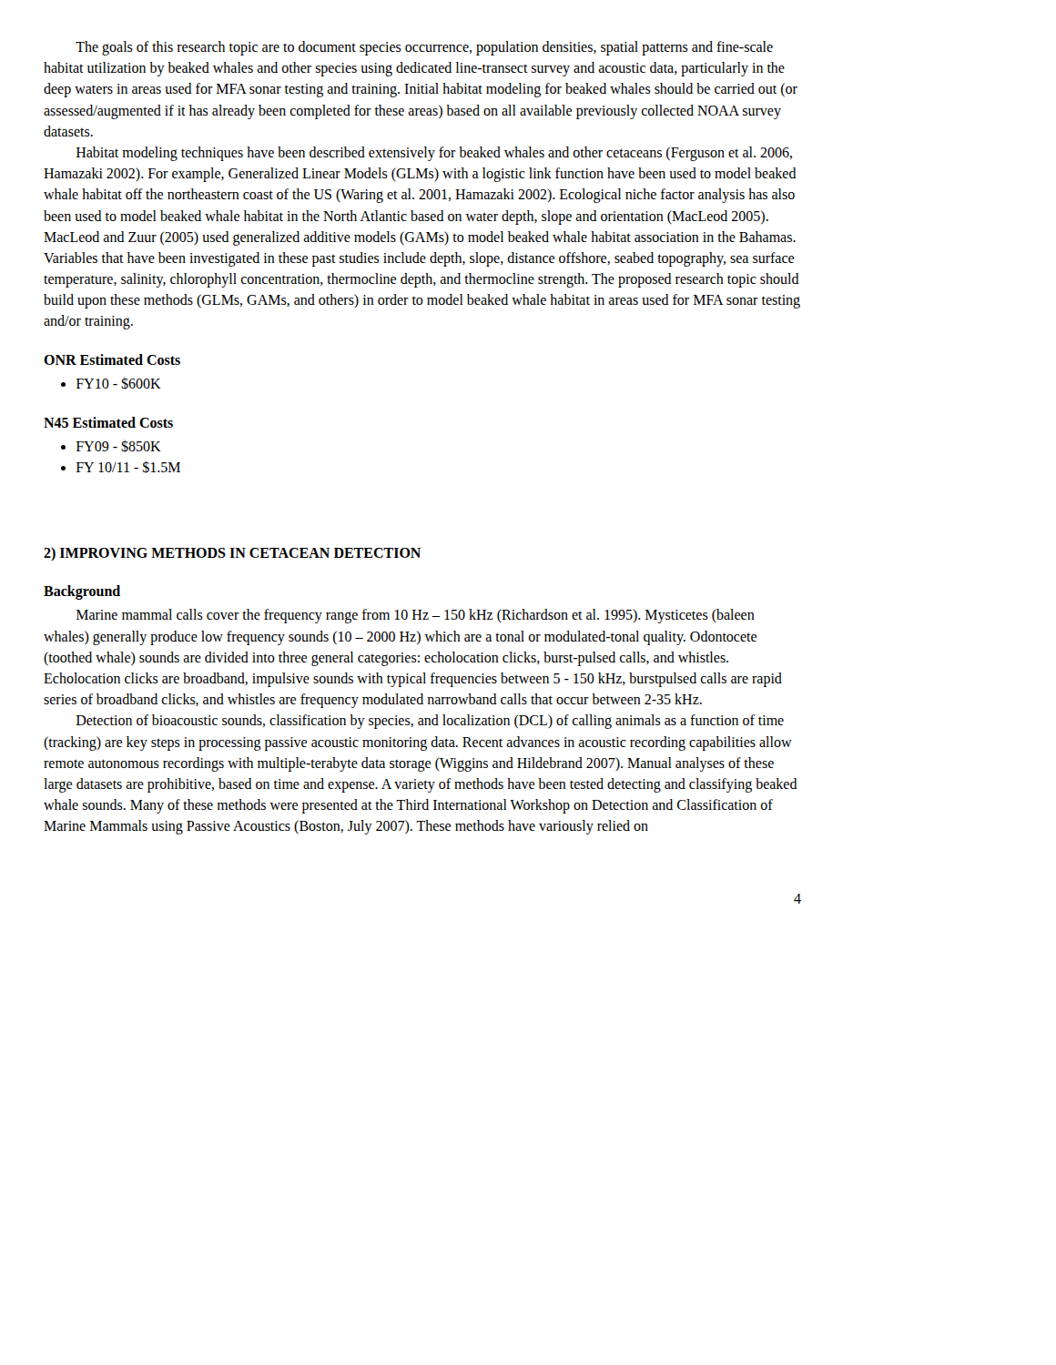The goals of this research topic are to document species occurrence, population densities, spatial patterns and fine-scale habitat utilization by beaked whales and other species using dedicated line-transect survey and acoustic data, particularly in the deep waters in areas used for MFA sonar testing and training. Initial habitat modeling for beaked whales should be carried out (or assessed/augmented if it has already been completed for these areas) based on all available previously collected NOAA survey datasets.
Habitat modeling techniques have been described extensively for beaked whales and other cetaceans (Ferguson et al. 2006, Hamazaki 2002). For example, Generalized Linear Models (GLMs) with a logistic link function have been used to model beaked whale habitat off the northeastern coast of the US (Waring et al. 2001, Hamazaki 2002). Ecological niche factor analysis has also been used to model beaked whale habitat in the North Atlantic based on water depth, slope and orientation (MacLeod 2005). MacLeod and Zuur (2005) used generalized additive models (GAMs) to model beaked whale habitat association in the Bahamas. Variables that have been investigated in these past studies include depth, slope, distance offshore, seabed topography, sea surface temperature, salinity, chlorophyll concentration, thermocline depth, and thermocline strength. The proposed research topic should build upon these methods (GLMs, GAMs, and others) in order to model beaked whale habitat in areas used for MFA sonar testing and/or training.
ONR Estimated Costs
FY10 - $600K
N45 Estimated Costs
FY09 - $850K
FY 10/11 - $1.5M
2) IMPROVING METHODS IN CETACEAN DETECTION
Background
Marine mammal calls cover the frequency range from 10 Hz – 150 kHz (Richardson et al. 1995). Mysticetes (baleen whales) generally produce low frequency sounds (10 – 2000 Hz) which are a tonal or modulated-tonal quality. Odontocete (toothed whale) sounds are divided into three general categories: echolocation clicks, burst-pulsed calls, and whistles. Echolocation clicks are broadband, impulsive sounds with typical frequencies between 5 - 150 kHz, burstpulsed calls are rapid series of broadband clicks, and whistles are frequency modulated narrowband calls that occur between 2-35 kHz.
Detection of bioacoustic sounds, classification by species, and localization (DCL) of calling animals as a function of time (tracking) are key steps in processing passive acoustic monitoring data. Recent advances in acoustic recording capabilities allow remote autonomous recordings with multiple-terabyte data storage (Wiggins and Hildebrand 2007). Manual analyses of these large datasets are prohibitive, based on time and expense. A variety of methods have been tested detecting and classifying beaked whale sounds. Many of these methods were presented at the Third International Workshop on Detection and Classification of Marine Mammals using Passive Acoustics (Boston, July 2007). These methods have variously relied on
4